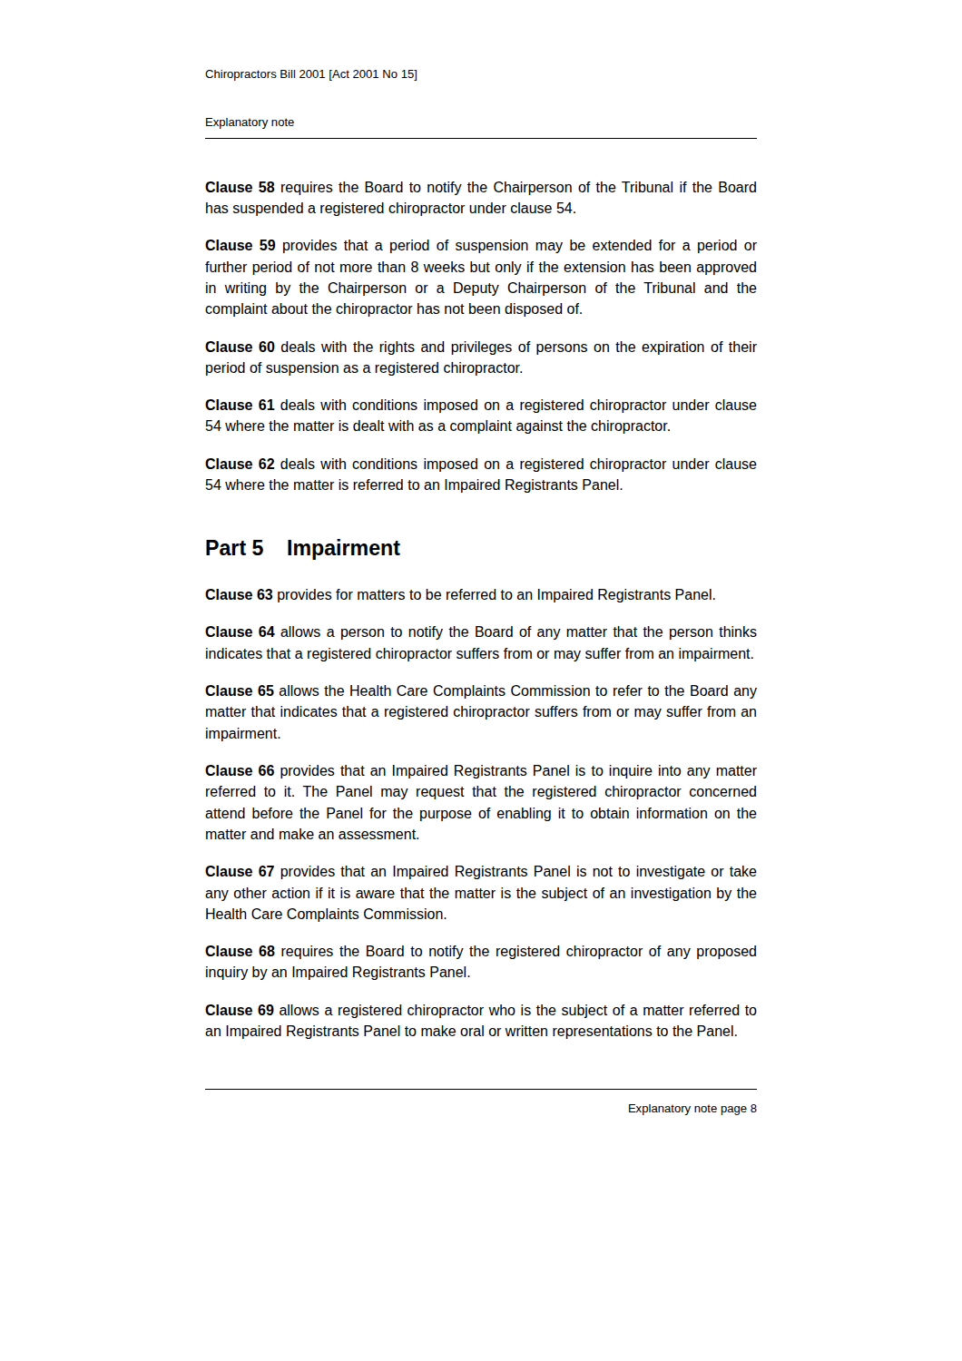Chiropractors Bill 2001 [Act 2001 No 15]
Explanatory note
Clause 58 requires the Board to notify the Chairperson of the Tribunal if the Board has suspended a registered chiropractor under clause 54.
Clause 59 provides that a period of suspension may be extended for a period or further period of not more than 8 weeks but only if the extension has been approved in writing by the Chairperson or a Deputy Chairperson of the Tribunal and the complaint about the chiropractor has not been disposed of.
Clause 60 deals with the rights and privileges of persons on the expiration of their period of suspension as a registered chiropractor.
Clause 61 deals with conditions imposed on a registered chiropractor under clause 54 where the matter is dealt with as a complaint against the chiropractor.
Clause 62 deals with conditions imposed on a registered chiropractor under clause 54 where the matter is referred to an Impaired Registrants Panel.
Part 5 Impairment
Clause 63 provides for matters to be referred to an Impaired Registrants Panel.
Clause 64 allows a person to notify the Board of any matter that the person thinks indicates that a registered chiropractor suffers from or may suffer from an impairment.
Clause 65 allows the Health Care Complaints Commission to refer to the Board any matter that indicates that a registered chiropractor suffers from or may suffer from an impairment.
Clause 66 provides that an Impaired Registrants Panel is to inquire into any matter referred to it. The Panel may request that the registered chiropractor concerned attend before the Panel for the purpose of enabling it to obtain information on the matter and make an assessment.
Clause 67 provides that an Impaired Registrants Panel is not to investigate or take any other action if it is aware that the matter is the subject of an investigation by the Health Care Complaints Commission.
Clause 68 requires the Board to notify the registered chiropractor of any proposed inquiry by an Impaired Registrants Panel.
Clause 69 allows a registered chiropractor who is the subject of a matter referred to an Impaired Registrants Panel to make oral or written representations to the Panel.
Explanatory note page 8